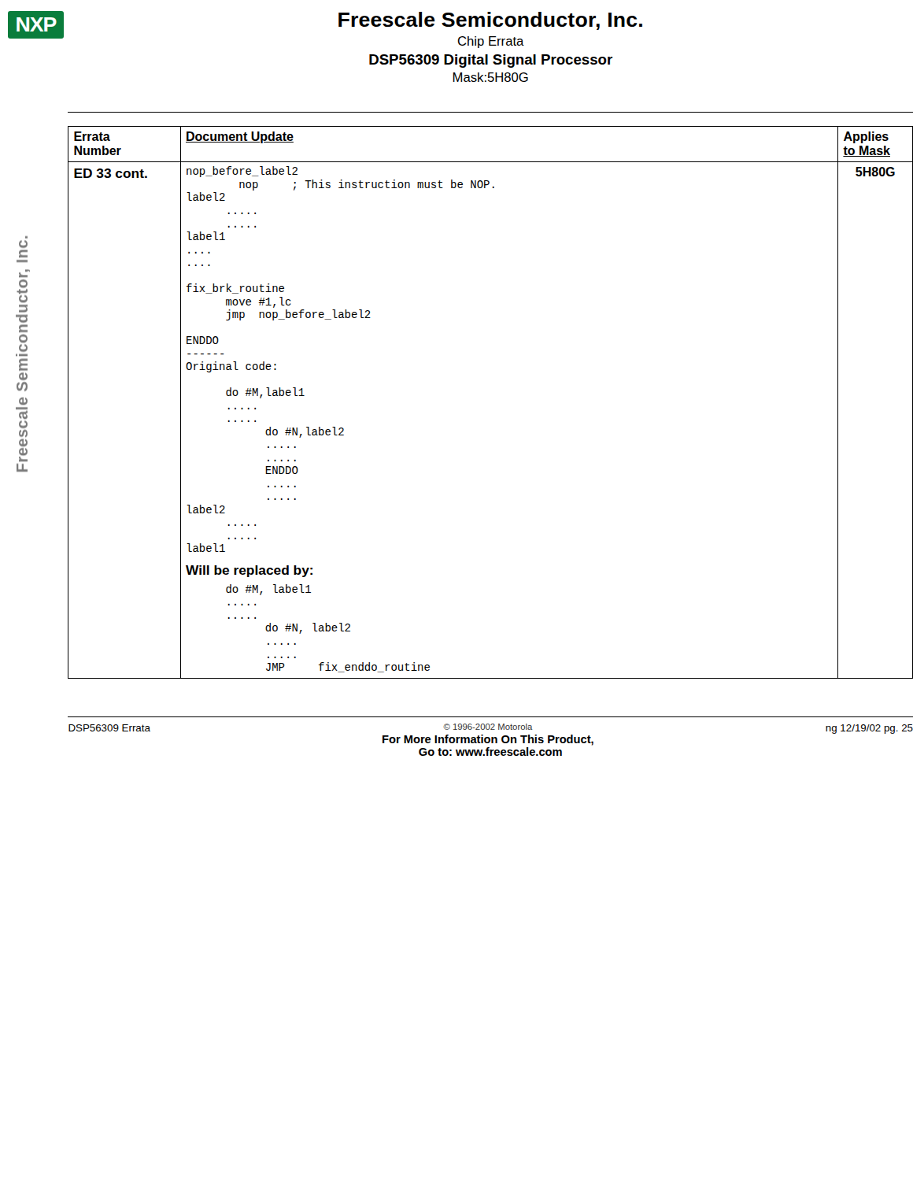NXP
Freescale Semiconductor, Inc.
Freescale Semiconductor, Inc.
Chip Errata
DSP56309 Digital Signal Processor
Mask:5H80G
| Errata Number | Document Update | Applies to Mask |
| --- | --- | --- |
| ED 33 cont. | nop_before_label2 nop ; This instruction must be NOP. label2 ..... ..... label1 .... .... fix_brk_routine move #1,lc jmp nop_before_label2 ENDDO ------ Original code: do #M,label1 ..... ..... do #N,label2 ..... ..... ENDDO ..... ..... label2 ..... ..... label1 Will be replaced by: do #M, label1 ..... ..... do #N, label2 ..... ..... JMP fix_enddo_routine | 5H80G |
DSP56309 Errata
ng 12/19/02 pg. 25
© 1996-2002 Motorola
For More Information On This Product,
Go to: www.freescale.com